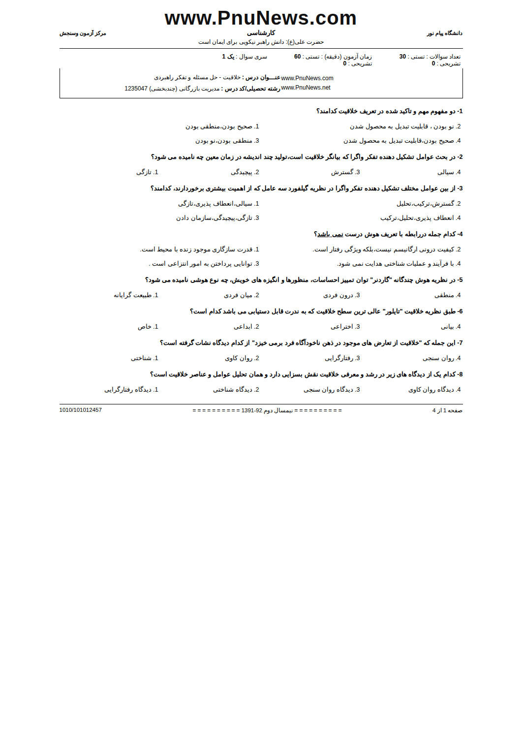www.PnuNews.com
دانشگاه پیام نور
کارشناسی
حضرت علی(ع): دانش راهبر نیکویی برای ایمان است
مرکز آزمون وسنجش
| تعداد سوالات : تستی : 30 تشریحی : 0 | زمان آزمون (دقیقه) : تستی : 60 تشریحی : 0 | سری سوال : یک 1 | |
| www.PnuNews.com www.PnuNews.net | عنـــوان درس : خلاقیت - حل مسئله و تفکر راهبردی رشته تحصیلی/کد درس : مدیریت بازرگانی (چندبخشی) 1235047 |
1- دو مفهوم مهم و تاکید شده در تعریف خلاقیت کدامند؟
| 2. نو بودن ، قابلیت تبدیل به محصول شدن | 1. صحیح بودن،منطقی بودن |
| 4. صحیح بودن،قابلیت تبدیل به محصول شدن | 3. منطقی بودن،نو بودن |
2- در بحث عوامل تشکیل دهنده تفکر واگرا که بیانگر خلاقیت است،تولید چند اندیشه در زمان معین چه نامیده می شود؟
| 4. سیالی | 3. گسترش | 2. پیچیدگی | 1. تازگی |
3- از بین عوامل مختلف تشکیل دهنده تفکر واگرا در نظریه گیلفورد سه عامل که از اهمیت بیشتری برخوردارند، کدامند؟
| 2. گسترش،ترکیب،تحلیل | 1. سیالی،انعطاف پذیری،تازگی |
| 4. انعطاف پذیری،تحلیل،ترکیب | 3. تازگی،پیچیدگی،سازمان دادن |
4- کدام جمله دررابطه با تعریف هوش درست نمی باشد؟
| 2. کیفیت درونی ارگانیسم نیست،بلکه ویژگی رفتار است. | 1. قدرت سازگاری موجود زنده با محیط است. |
| 4. با فرآیند و عملیات شناختی هدایت نمی شود. | 3. توانایی پرداختن به امور انتزاعی است . |
5- در نظریه هوش چندگانه "گاردنر" توان تمییز احساسات، منظورها و انگیزه های خویش، چه نوع هوشی نامیده می شود؟
| 4. منطقی | 3. درون فردی | 2. میان فردی | 1. طبیعت گرایانه |
6- طبق نظریه خلاقیت "تایلور" عالی ترین سطح خلاقیت که به ندرت قابل دستیابی می باشد کدام است؟
| 4. بیانی | 3. اختراعی | 2. ابداعی | 1. خاص |
7- این جمله که "خلاقیت از تعارض های موجود در ذهن ناخودآگاه فرد برمی خیزد" از کدام دیدگاه نشات گرفته است؟
| 4. روان سنجی | 3. رفتارگرایی | 2. روان کاوی | 1. شناختی |
8- کدام یک از دیدگاه های زیر در رشد و معرفی خلاقیت نقش بسزایی دارد و همان تحلیل عوامل و عناصر خلاقیت است؟
| 4. دیدگاه روان کاوی | 3. دیدگاه روان سنجی | 2. دیدگاه شناختی | 1. دیدگاه رفتارگرایی |
صفحه 1 از 4
= = = = = = = = = = نیمسال دوم 92-1391 = = = = = = = = = =
1010/101012457